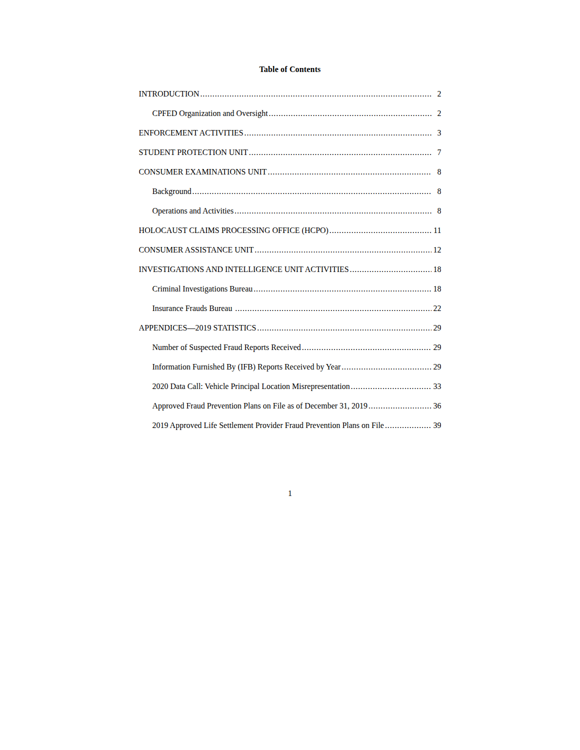Table of Contents
INTRODUCTION ................................................................................................................. 2
CPFED Organization and Oversight ........................................................................................... 2
ENFORCEMENT ACTIVITIES .................................................................................................. 3
STUDENT PROTECTION UNIT ................................................................................................. 7
CONSUMER EXAMINATIONS UNIT ....................................................................................... 8
Background ................................................................................................................................ 8
Operations and Activities ............................................................................................................. 8
HOLOCAUST CLAIMS PROCESSING OFFICE (HCPO) ......................................................... 11
CONSUMER ASSISTANCE UNIT ............................................................................................. 12
INVESTIGATIONS AND INTELLIGENCE UNIT ACTIVITIES .............................................. 18
Criminal Investigations Bureau ................................................................................................. 18
Insurance Frauds Bureau ..................................................................................................... 22
APPENDICES—2019 STATISTICS ........................................................................................... 29
Number of Suspected Fraud Reports Received ......................................................................... 29
Information Furnished By (IFB) Reports Received by Year ..................................................... 29
2020 Data Call: Vehicle Principal Location Misrepresentation ................................................ 33
Approved Fraud Prevention Plans on File as of December 31, 2019 ........................................ 36
2019 Approved Life Settlement Provider Fraud Prevention Plans on File ............................... 39
1